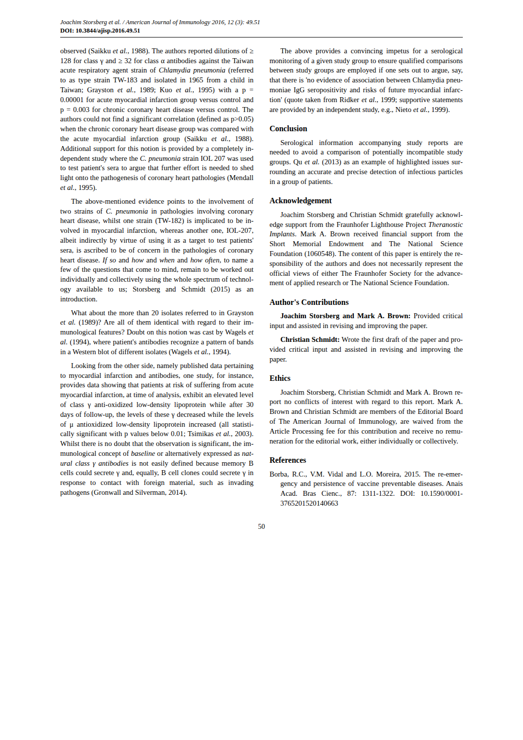Joachim Storsberg et al. / American Journal of Immunology 2016, 12 (3): 49.51
DOI: 10.3844/ajisp.2016.49.51
observed (Saikku et al., 1988). The authors reported dilutions of ≥ 128 for class γ and ≥ 32 for class α antibodies against the Taiwan acute respiratory agent strain of Chlamydia pneumonia (referred to as type strain TW-183 and isolated in 1965 from a child in Taiwan; Grayston et al., 1989; Kuo et al., 1995) with a p = 0.00001 for acute myocardial infarction group versus control and p = 0.003 for chronic coronary heart disease versus control. The authors could not find a significant correlation (defined as p>0.05) when the chronic coronary heart disease group was compared with the acute myocardial infarction group (Saikku et al., 1988). Additional support for this notion is provided by a completely independent study where the C. pneumonia strain IOL 207 was used to test patient's sera to argue that further effort is needed to shed light onto the pathogenesis of coronary heart pathologies (Mendall et al., 1995).
The above-mentioned evidence points to the involvement of two strains of C. pneumonia in pathologies involving coronary heart disease, whilst one strain (TW-182) is implicated to be involved in myocardial infarction, whereas another one, IOL-207, albeit indirectly by virtue of using it as a target to test patients' sera, is ascribed to be of concern in the pathologies of coronary heart disease. If so and how and when and how often, to name a few of the questions that come to mind, remain to be worked out individually and collectively using the whole spectrum of technology available to us; Storsberg and Schmidt (2015) as an introduction.
What about the more than 20 isolates referred to in Grayston et al. (1989)? Are all of them identical with regard to their immunological features? Doubt on this notion was cast by Wagels et al. (1994), where patient's antibodies recognize a pattern of bands in a Western blot of different isolates (Wagels et al., 1994).
Looking from the other side, namely published data pertaining to myocardial infarction and antibodies, one study, for instance, provides data showing that patients at risk of suffering from acute myocardial infarction, at time of analysis, exhibit an elevated level of class γ anti-oxidized low-density lipoprotein while after 30 days of follow-up, the levels of these γ decreased while the levels of μ antioxidized low-density lipoprotein increased (all statistically significant with p values below 0.01; Tsimikas et al., 2003). Whilst there is no doubt that the observation is significant, the immunological concept of baseline or alternatively expressed as natural class γ antibodies is not easily defined because memory B cells could secrete γ and, equally, B cell clones could secrete γ in response to contact with foreign material, such as invading pathogens (Gronwall and Silverman, 2014).
The above provides a convincing impetus for a serological monitoring of a given study group to ensure qualified comparisons between study groups are employed if one sets out to argue, say, that there is 'no evidence of association between Chlamydia pneumoniae IgG seropositivity and risks of future myocardial infarction' (quote taken from Ridker et al., 1999; supportive statements are provided by an independent study, e.g., Nieto et al., 1999).
Conclusion
Serological information accompanying study reports are needed to avoid a comparison of potentially incompatible study groups. Qu et al. (2013) as an example of highlighted issues surrounding an accurate and precise detection of infectious particles in a group of patients.
Acknowledgement
Joachim Storsberg and Christian Schmidt gratefully acknowledge support from the Fraunhofer Lighthouse Project Theranostic Implants. Mark A. Brown received financial support from the Short Memorial Endowment and The National Science Foundation (1060548). The content of this paper is entirely the responsibility of the authors and does not necessarily represent the official views of either The Fraunhofer Society for the advancement of applied research or The National Science Foundation.
Author's Contributions
Joachim Storsberg and Mark A. Brown: Provided critical input and assisted in revising and improving the paper.
Christian Schmidt: Wrote the first draft of the paper and provided critical input and assisted in revising and improving the paper.
Ethics
Joachim Storsberg, Christian Schmidt and Mark A. Brown report no conflicts of interest with regard to this report. Mark A. Brown and Christian Schmidt are members of the Editorial Board of The American Journal of Immunology, are waived from the Article Processing fee for this contribution and receive no remuneration for the editorial work, either individually or collectively.
References
Borba, R.C., V.M. Vidal and L.O. Moreira, 2015. The re-emergency and persistence of vaccine preventable diseases. Anais Acad. Bras Cienc., 87: 1311-1322. DOI: 10.1590/0001-3765201520140663
50